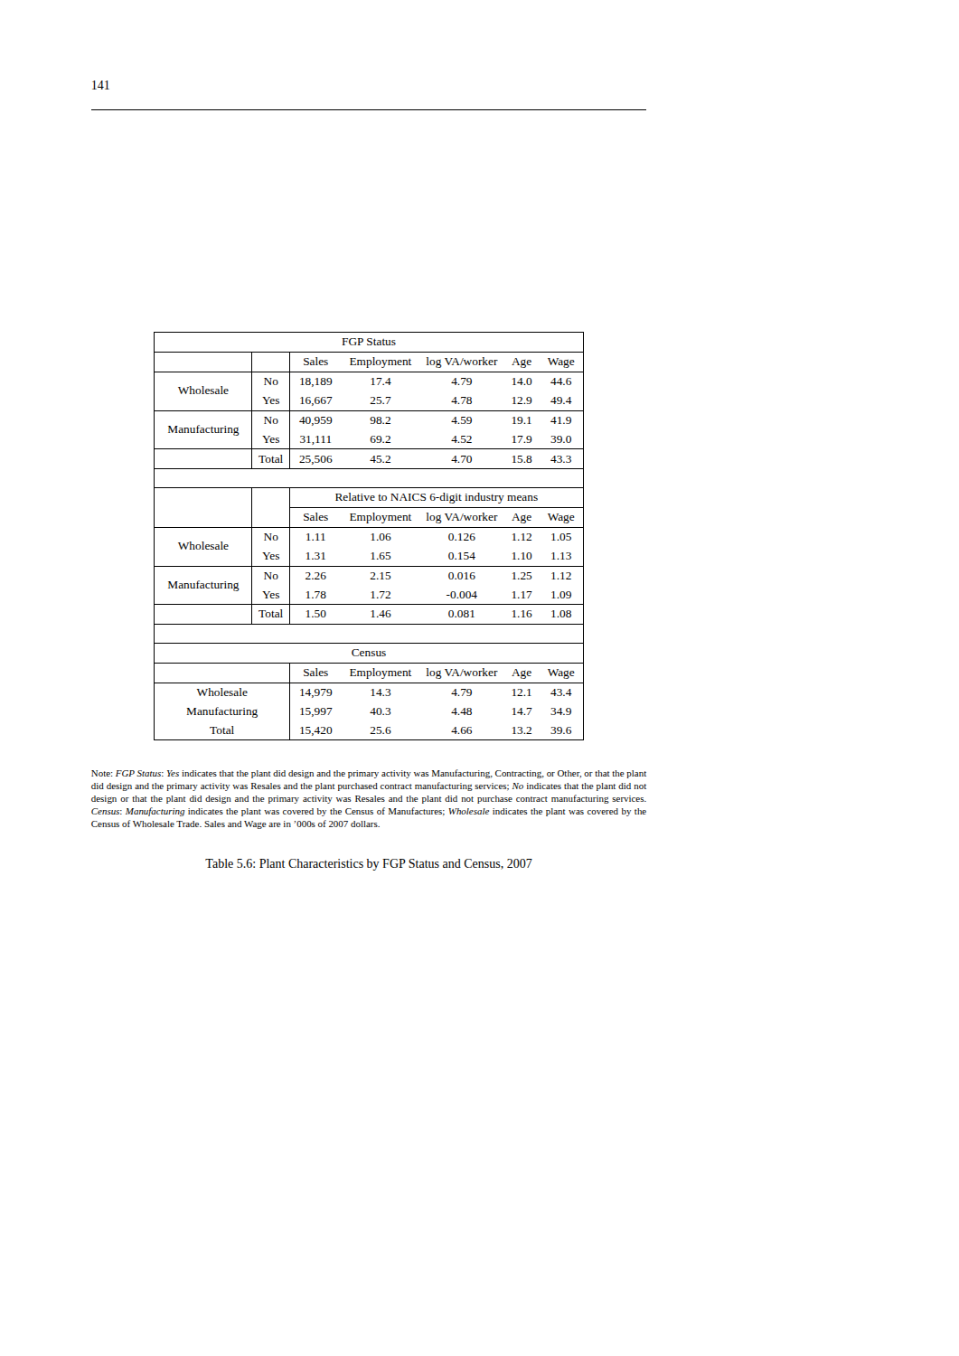141
| FGP Status |
| | | Sales | Employment | log VA/worker | Age | Wage |
| Wholesale | No | 18,189 | 17.4 | 4.79 | 14.0 | 44.6 |
| Yes | 16,667 | 25.7 | 4.78 | 12.9 | 49.4 |
| Manufacturing | No | 40,959 | 98.2 | 4.59 | 19.1 | 41.9 |
| Yes | 31,111 | 69.2 | 4.52 | 17.9 | 39.0 |
| | Total | 25,506 | 45.2 | 4.70 | 15.8 | 43.3 |
| | | Relative to NAICS 6-digit industry means |
| | | Sales | Employment | log VA/worker | Age | Wage |
| Wholesale | No | 1.11 | 1.06 | 0.126 | 1.12 | 1.05 |
| Yes | 1.31 | 1.65 | 0.154 | 1.10 | 1.13 |
| Manufacturing | No | 2.26 | 2.15 | 0.016 | 1.25 | 1.12 |
| Yes | 1.78 | 1.72 | -0.004 | 1.17 | 1.09 |
| | Total | 1.50 | 1.46 | 0.081 | 1.16 | 1.08 |
| Census |
| | Sales | Employment | log VA/worker | Age | Wage |
| Wholesale | 14,979 | 14.3 | 4.79 | 12.1 | 43.4 |
| Manufacturing | 15,997 | 40.3 | 4.48 | 14.7 | 34.9 |
| Total | 15,420 | 25.6 | 4.66 | 13.2 | 39.6 |
Note: FGP Status: Yes indicates that the plant did design and the primary activity was Manufacturing, Contracting, or Other, or that the plant did design and the primary activity was Resales and the plant purchased contract manufacturing services; No indicates that the plant did not design or that the plant did design and the primary activity was Resales and the plant did not purchase contract manufacturing services. Census: Manufacturing indicates the plant was covered by the Census of Manufactures; Wholesale indicates the plant was covered by the Census of Wholesale Trade. Sales and Wage are in ’000s of 2007 dollars.
Table 5.6: Plant Characteristics by FGP Status and Census, 2007